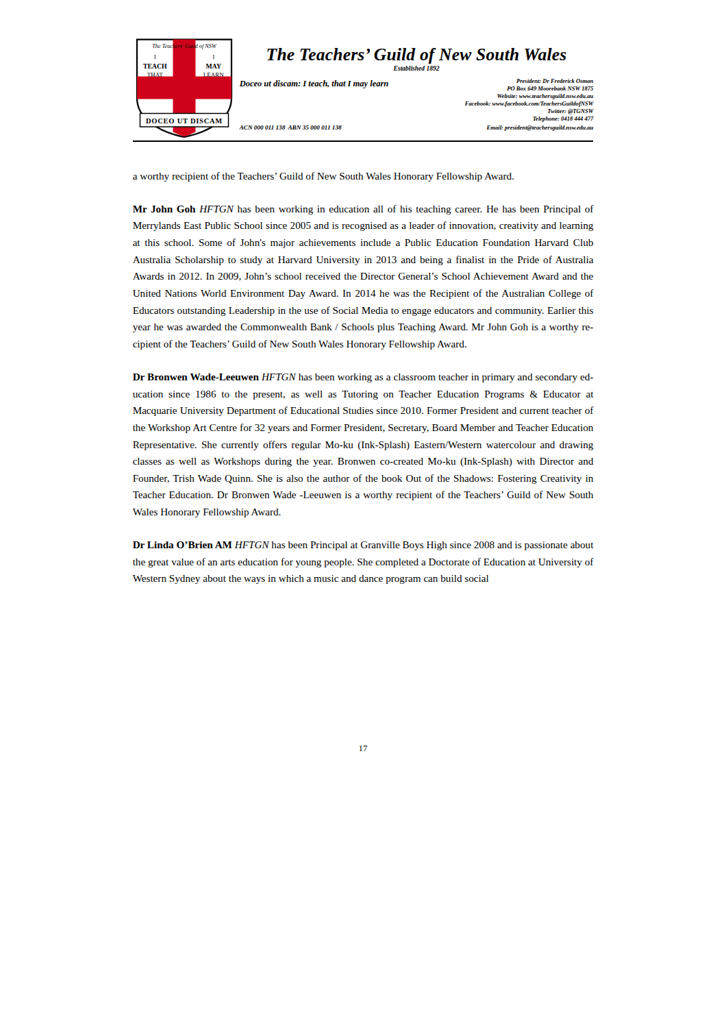The Teachers' Guild of NSW I I TEACH MAY THAT LEARN DOCEO UT DISCAM
The Teachers’ Guild of New South Wales
Established 1892
Doceo ut discam: I teach, that I may learn
President: Dr Frederick Osman
PO Box 649 Moorebank NSW 1875
Website: www.teachersguild.nsw.edu.au
Facebook: www.facebook.com/TeachersGuildofNSW
Twitter: @TGNSW
Telephone: 0418 444 477
ACN 000 011 138 ABN 35 000 011 138
Email: president@teachersguild.nsw.edu.au
a worthy recipient of the Teachers’ Guild of New South Wales Honorary Fellowship Award.
Mr John Goh HFTGN has been working in education all of his teaching career. He has been Principal of Merrylands East Public School since 2005 and is recognised as a leader of innovation, creativity and learning at this school. Some of John's major achievements include a Public Education Foundation Harvard Club Australia Scholarship to study at Harvard University in 2013 and being a finalist in the Pride of Australia Awards in 2012. In 2009, John’s school received the Director General’s School Achievement Award and the United Nations World Environment Day Award. In 2014 he was the Recipient of the Australian College of Educators outstanding Leadership in the use of Social Media to engage educators and community. Earlier this year he was awarded the Commonwealth Bank / Schools plus Teaching Award. Mr John Goh is a worthy recipient of the Teachers’ Guild of New South Wales Honorary Fellowship Award.
Dr Bronwen Wade-Leeuwen HFTGN has been working as a classroom teacher in primary and secondary education since 1986 to the present, as well as Tutoring on Teacher Education Programs & Educator at Macquarie University Department of Educational Studies since 2010. Former President and current teacher of the Workshop Art Centre for 32 years and Former President, Secretary, Board Member and Teacher Education Representative. She currently offers regular Mo-ku (Ink-Splash) Eastern/Western watercolour and drawing classes as well as Workshops during the year. Bronwen co-created Mo-ku (Ink-Splash) with Director and Founder, Trish Wade Quinn. She is also the author of the book Out of the Shadows: Fostering Creativity in Teacher Education. Dr Bronwen Wade -Leeuwen is a worthy recipient of the Teachers’ Guild of New South Wales Honorary Fellowship Award.
Dr Linda O’Brien AM HFTGN has been Principal at Granville Boys High since 2008 and is passionate about the great value of an arts education for young people. She completed a Doctorate of Education at University of Western Sydney about the ways in which a music and dance program can build social
17